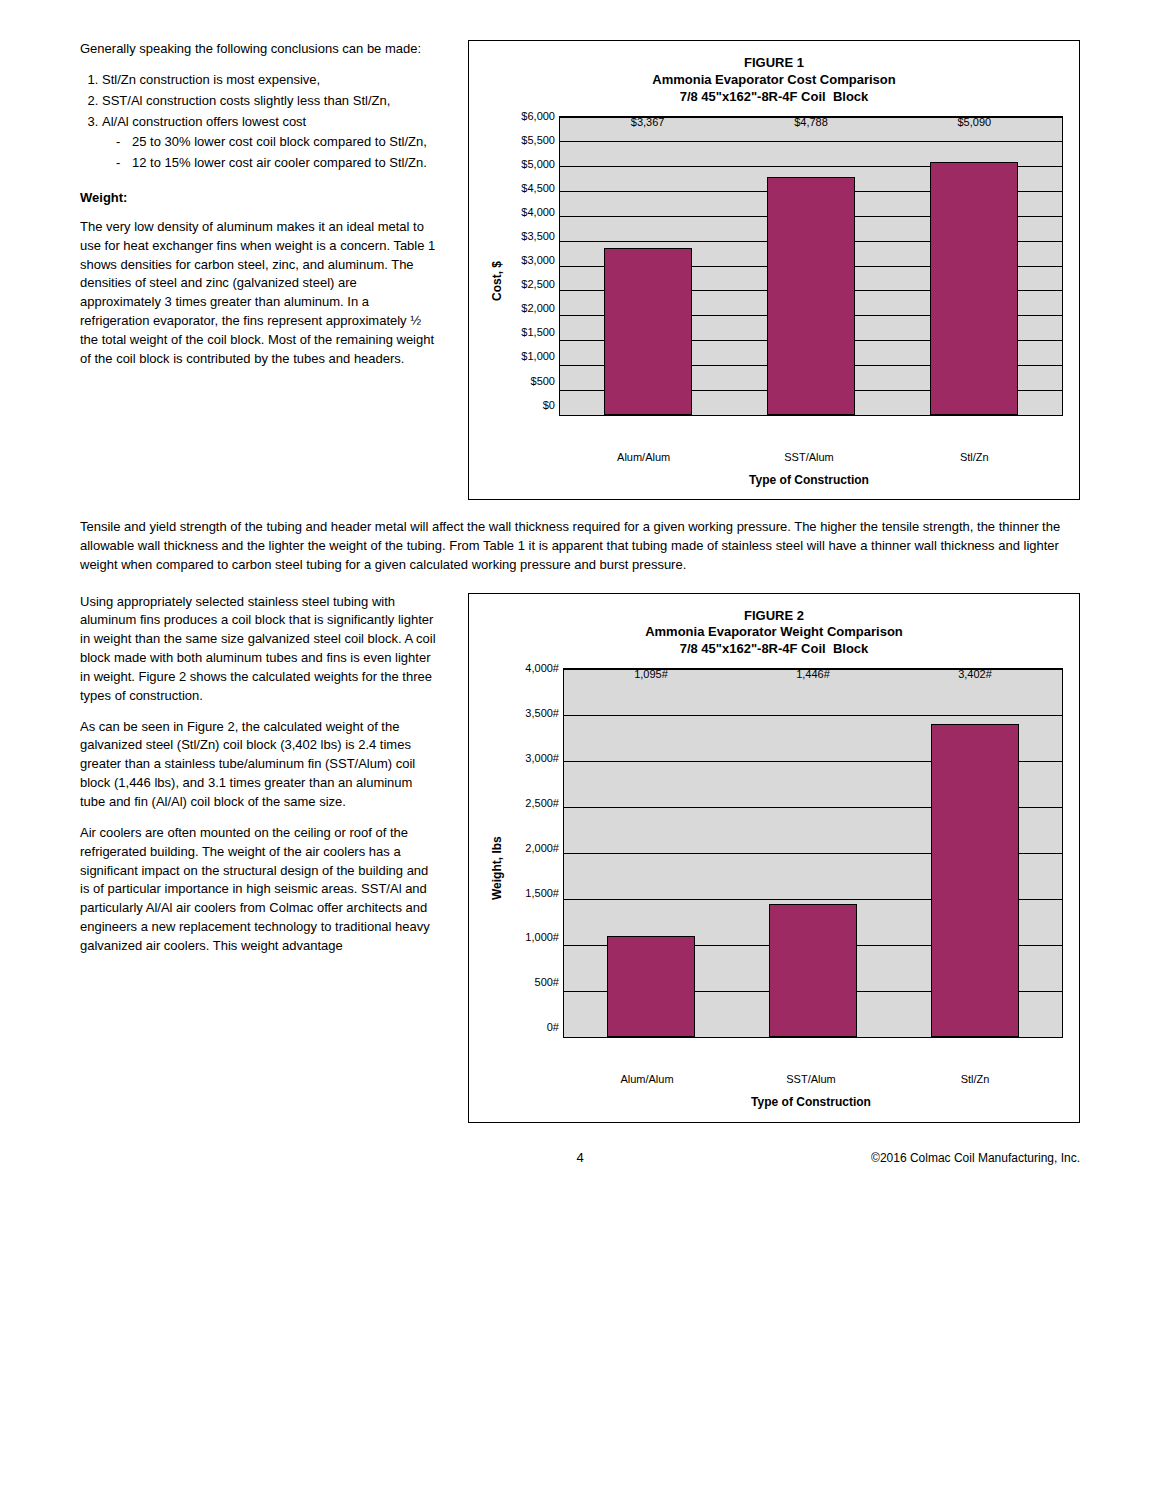Generally speaking the following conclusions can be made:
Stl/Zn construction is most expensive,
SST/Al construction costs slightly less than Stl/Zn,
Al/Al construction offers lowest cost
25 to 30% lower cost coil block compared to Stl/Zn,
12 to 15% lower cost air cooler compared to Stl/Zn.
Weight:
The very low density of aluminum makes it an ideal metal to use for heat exchanger fins when weight is a concern. Table 1 shows densities for carbon steel, zinc, and aluminum. The densities of steel and zinc (galvanized steel) are approximately 3 times greater than aluminum. In a refrigeration evaporator, the fins represent approximately ½ the total weight of the coil block. Most of the remaining weight of the coil block is contributed by the tubes and headers.
FIGURE 1
Ammonia Evaporator Cost Comparison
7/8 45"x162"-8R-4F Coil Block
Cost, $
$6,000 $5,500 $5,000 $4,500 $4,000 $3,500 $3,000 $2,500 $2,000 $1,500 $1,000 $500 $0
$3,367
$4,788
$5,090
Alum/Alum SST/Alum Stl/Zn
Type of Construction
Tensile and yield strength of the tubing and header metal will affect the wall thickness required for a given working pressure. The higher the tensile strength, the thinner the allowable wall thickness and the lighter the weight of the tubing. From Table 1 it is apparent that tubing made of stainless steel will have a thinner wall thickness and lighter weight when compared to carbon steel tubing for a given calculated working pressure and burst pressure.
Using appropriately selected stainless steel tubing with aluminum fins produces a coil block that is significantly lighter in weight than the same size galvanized steel coil block. A coil block made with both aluminum tubes and fins is even lighter in weight. Figure 2 shows the calculated weights for the three types of construction.
As can be seen in Figure 2, the calculated weight of the galvanized steel (Stl/Zn) coil block (3,402 lbs) is 2.4 times greater than a stainless tube/aluminum fin (SST/Alum) coil block (1,446 lbs), and 3.1 times greater than an aluminum tube and fin (Al/Al) coil block of the same size.
Air coolers are often mounted on the ceiling or roof of the refrigerated building. The weight of the air coolers has a significant impact on the structural design of the building and is of particular importance in high seismic areas. SST/Al and particularly Al/Al air coolers from Colmac offer architects and engineers a new replacement technology to traditional heavy galvanized air coolers. This weight advantage
FIGURE 2
Ammonia Evaporator Weight Comparison
7/8 45"x162"-8R-4F Coil Block
Weight, lbs
4,000# 3,500# 3,000# 2,500# 2,000# 1,500# 1,000# 500# 0#
1,095#
1,446#
3,402#
Alum/Alum SST/Alum Stl/Zn
Type of Construction
4
©2016 Colmac Coil Manufacturing, Inc.